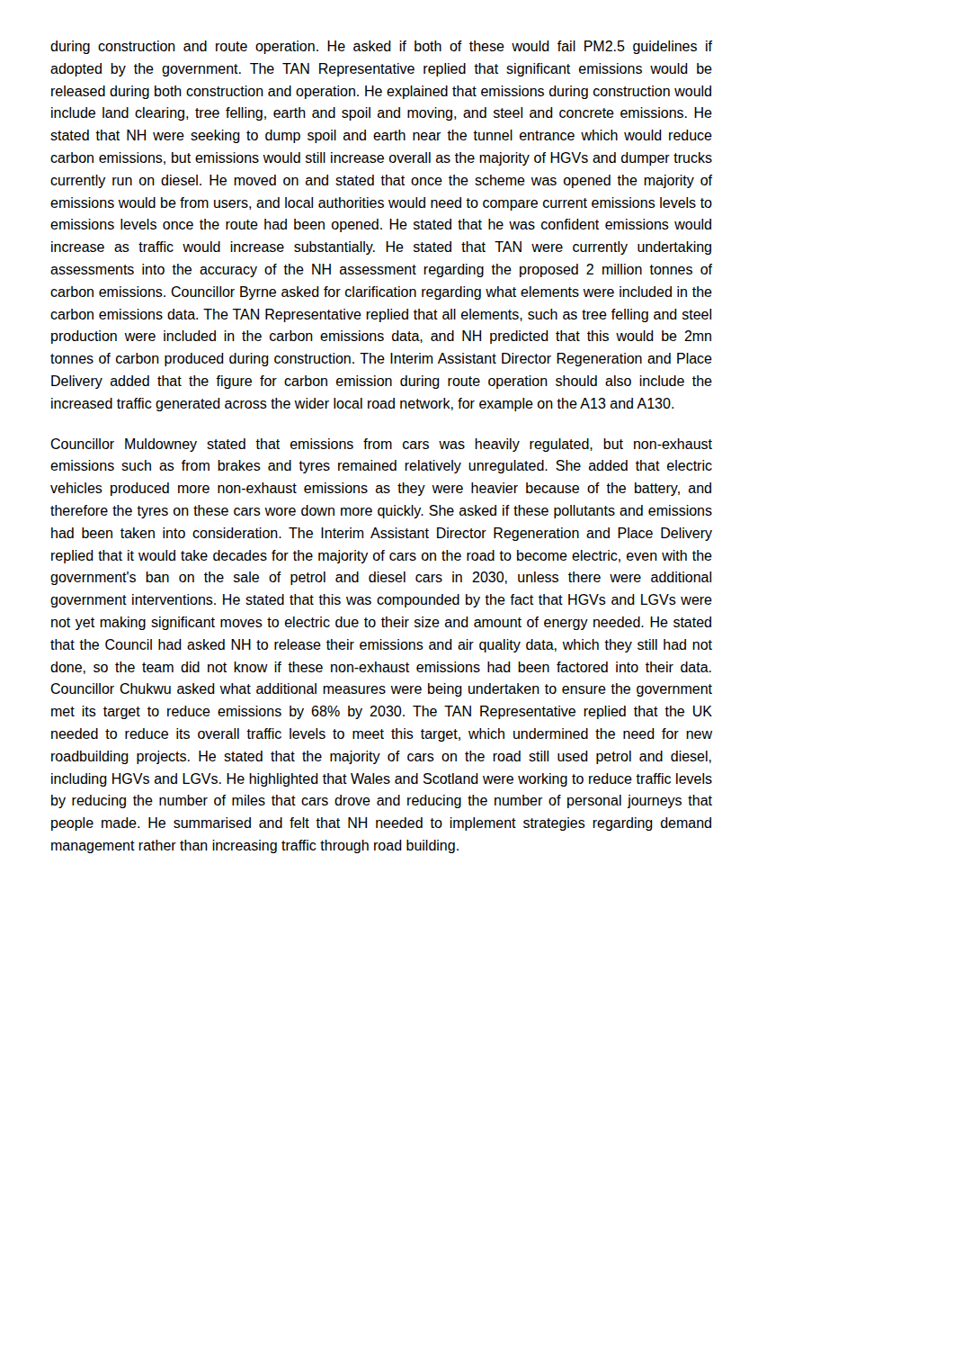during construction and route operation. He asked if both of these would fail PM2.5 guidelines if adopted by the government. The TAN Representative replied that significant emissions would be released during both construction and operation. He explained that emissions during construction would include land clearing, tree felling, earth and spoil and moving, and steel and concrete emissions. He stated that NH were seeking to dump spoil and earth near the tunnel entrance which would reduce carbon emissions, but emissions would still increase overall as the majority of HGVs and dumper trucks currently run on diesel. He moved on and stated that once the scheme was opened the majority of emissions would be from users, and local authorities would need to compare current emissions levels to emissions levels once the route had been opened. He stated that he was confident emissions would increase as traffic would increase substantially. He stated that TAN were currently undertaking assessments into the accuracy of the NH assessment regarding the proposed 2 million tonnes of carbon emissions. Councillor Byrne asked for clarification regarding what elements were included in the carbon emissions data. The TAN Representative replied that all elements, such as tree felling and steel production were included in the carbon emissions data, and NH predicted that this would be 2mn tonnes of carbon produced during construction. The Interim Assistant Director Regeneration and Place Delivery added that the figure for carbon emission during route operation should also include the increased traffic generated across the wider local road network, for example on the A13 and A130.
Councillor Muldowney stated that emissions from cars was heavily regulated, but non-exhaust emissions such as from brakes and tyres remained relatively unregulated. She added that electric vehicles produced more non-exhaust emissions as they were heavier because of the battery, and therefore the tyres on these cars wore down more quickly. She asked if these pollutants and emissions had been taken into consideration. The Interim Assistant Director Regeneration and Place Delivery replied that it would take decades for the majority of cars on the road to become electric, even with the government's ban on the sale of petrol and diesel cars in 2030, unless there were additional government interventions. He stated that this was compounded by the fact that HGVs and LGVs were not yet making significant moves to electric due to their size and amount of energy needed. He stated that the Council had asked NH to release their emissions and air quality data, which they still had not done, so the team did not know if these non-exhaust emissions had been factored into their data. Councillor Chukwu asked what additional measures were being undertaken to ensure the government met its target to reduce emissions by 68% by 2030. The TAN Representative replied that the UK needed to reduce its overall traffic levels to meet this target, which undermined the need for new roadbuilding projects. He stated that the majority of cars on the road still used petrol and diesel, including HGVs and LGVs. He highlighted that Wales and Scotland were working to reduce traffic levels by reducing the number of miles that cars drove and reducing the number of personal journeys that people made. He summarised and felt that NH needed to implement strategies regarding demand management rather than increasing traffic through road building.